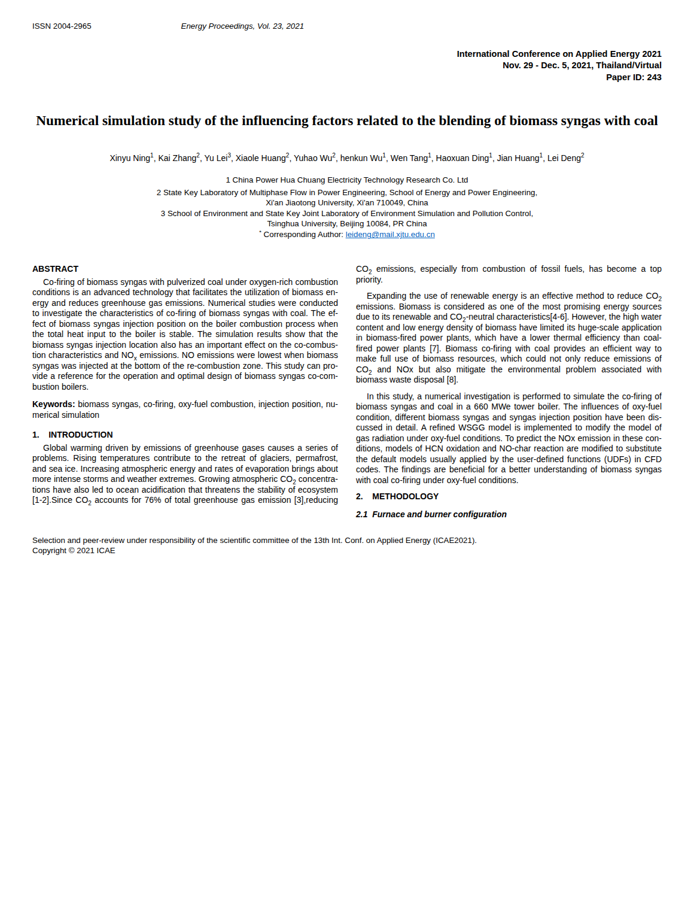ISSN 2004-2965 Energy Proceedings, Vol. 23, 2021
International Conference on Applied Energy 2021
Nov. 29 - Dec. 5, 2021, Thailand/Virtual
Paper ID: 243
Numerical simulation study of the influencing factors related to the blending of biomass syngas with coal
Xinyu Ning1, Kai Zhang2, Yu Lei3, Xiaole Huang2, Yuhao Wu2, henkun Wu1, Wen Tang1, Haoxuan Ding1, Jian Huang1, Lei Deng2
1 China Power Hua Chuang Electricity Technology Research Co. Ltd
2 State Key Laboratory of Multiphase Flow in Power Engineering, School of Energy and Power Engineering,
Xi'an Jiaotong University, Xi'an 710049, China
3 School of Environment and State Key Joint Laboratory of Environment Simulation and Pollution Control,
Tsinghua University, Beijing 10084, PR China
* Corresponding Author: leideng@mail.xjtu.edu.cn
ABSTRACT
Co-firing of biomass syngas with pulverized coal under oxygen-rich combustion conditions is an advanced technology that facilitates the utilization of biomass energy and reduces greenhouse gas emissions. Numerical studies were conducted to investigate the characteristics of co-firing of biomass syngas with coal. The effect of biomass syngas injection position on the boiler combustion process when the total heat input to the boiler is stable. The simulation results show that the biomass syngas injection location also has an important effect on the co-combustion characteristics and NOx emissions. NO emissions were lowest when biomass syngas was injected at the bottom of the re-combustion zone. This study can provide a reference for the operation and optimal design of biomass syngas co-combustion boilers.
Keywords: biomass syngas, co-firing, oxy-fuel combustion, injection position, numerical simulation
1. INTRODUCTION
Global warming driven by emissions of greenhouse gases causes a series of problems. Rising temperatures contribute to the retreat of glaciers, permafrost, and sea ice. Increasing atmospheric energy and rates of evaporation brings about more intense storms and weather extremes. Growing atmospheric CO2 concentrations have also led to ocean acidification that threatens the stability of ecosystem [1-2].Since CO2 accounts for 76% of total greenhouse gas emission [3],reducing CO2 emissions, especially from combustion of fossil fuels, has become a top priority.
Expanding the use of renewable energy is an effective method to reduce CO2 emissions. Biomass is considered as one of the most promising energy sources due to its renewable and CO2-neutral characteristics[4-6]. However, the high water content and low energy density of biomass have limited its huge-scale application in biomass-fired power plants, which have a lower thermal efficiency than coal-fired power plants [7]. Biomass co-firing with coal provides an efficient way to make full use of biomass resources, which could not only reduce emissions of CO2 and NOx but also mitigate the environmental problem associated with biomass waste disposal [8].
In this study, a numerical investigation is performed to simulate the co-firing of biomass syngas and coal in a 660 MWe tower boiler. The influences of oxy-fuel condition, different biomass syngas and syngas injection position have been discussed in detail. A refined WSGG model is implemented to modify the model of gas radiation under oxy-fuel conditions. To predict the NOx emission in these conditions, models of HCN oxidation and NO-char reaction are modified to substitute the default models usually applied by the user-defined functions (UDFs) in CFD codes. The findings are beneficial for a better understanding of biomass syngas with coal co-firing under oxy-fuel conditions.
2. METHODOLOGY
2.1 Furnace and burner configuration
Selection and peer-review under responsibility of the scientific committee of the 13th Int. Conf. on Applied Energy (ICAE2021).
Copyright © 2021 ICAE